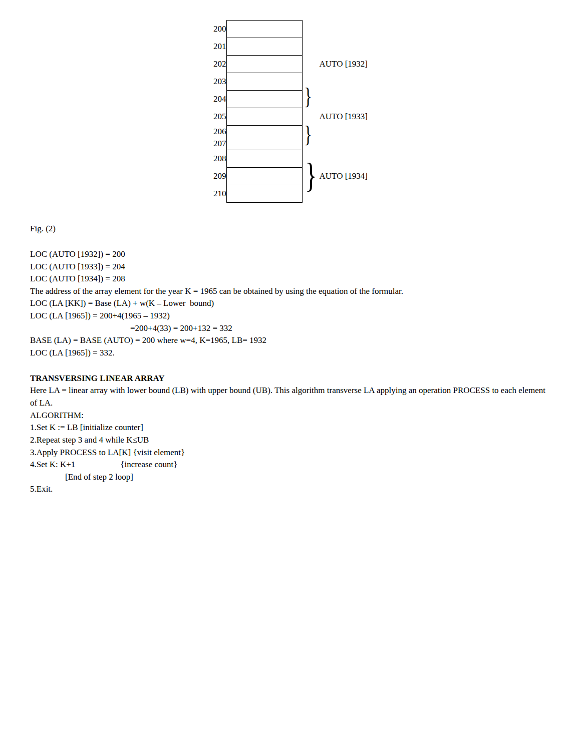| 200 | | | |
| 201 | | | |
| 202 | | | AUTO [1932] |
| 203 | | } | |
| 204 | | |
| 205 | | | AUTO [1933] |
| 206 207 | | } | |
| 208 | | } | |
| 209 | | AUTO [1934] |
| 210 | | |
Fig. (2)
LOC (AUTO [1932]) = 200
LOC (AUTO [1933]) = 204
LOC (AUTO [1934]) = 208
The address of the array element for the year K = 1965 can be obtained by using the equation of the formular.
LOC (LA [KK]) = Base (LA) + w(K – Lower bound)
LOC (LA [1965]) = 200+4(1965 – 1932)
=200+4(33) = 200+132 = 332
BASE (LA) = BASE (AUTO) = 200 where w=4, K=1965, LB= 1932
LOC (LA [1965]) = 332.
Transversing Linear Array
Here LA = linear array with lower bound (LB) with upper bound (UB). This algorithm transverse LA applying an operation PROCESS to each element of LA.
ALGORITHM:
1.Set K := LB [initialize counter]
2.Repeat step 3 and 4 while K≤UB
3.Apply PROCESS to LA[K] {visit element}
4.Set K: K+1 {increase count}
[End of step 2 loop]
5.Exit.